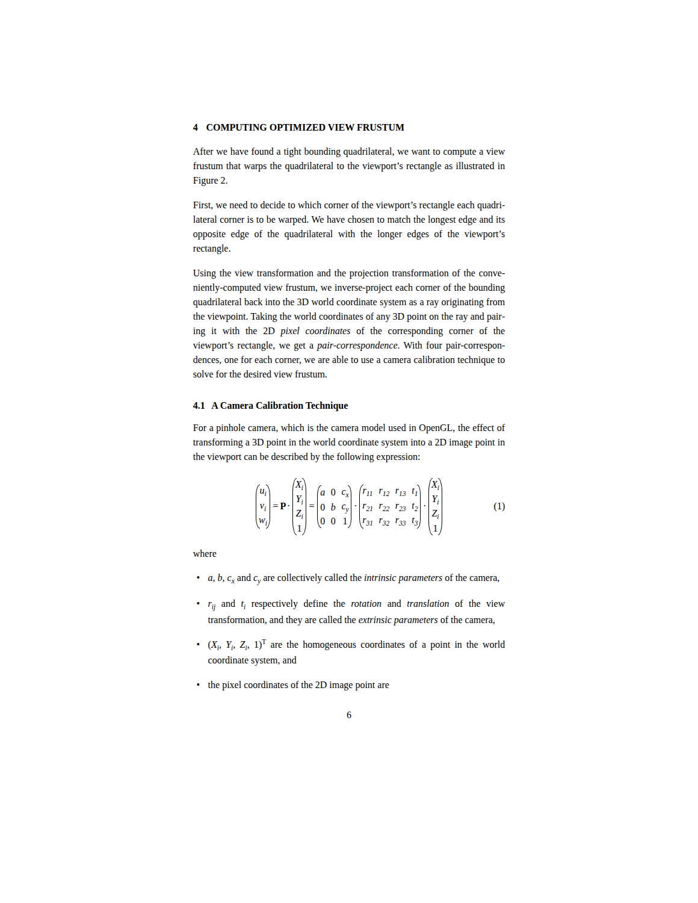4 COMPUTING OPTIMIZED VIEW FRUSTUM
After we have found a tight bounding quadrilateral, we want to compute a view frustum that warps the quadrilateral to the viewport’s rectangle as illustrated in Figure 2.
First, we need to decide to which corner of the viewport’s rectangle each quadrilateral corner is to be warped. We have chosen to match the longest edge and its opposite edge of the quadrilateral with the longer edges of the viewport’s rectangle.
Using the view transformation and the projection transformation of the conveniently-computed view frustum, we inverse-project each corner of the bounding quadrilateral back into the 3D world coordinate system as a ray originating from the viewpoint. Taking the world coordinates of any 3D point on the ray and pairing it with the 2D pixel coordinates of the corresponding corner of the viewport’s rectangle, we get a pair-correspondence. With four pair-correspondences, one for each corner, we are able to use a camera calibration technique to solve for the desired view frustum.
4.1 A Camera Calibration Technique
For a pinhole camera, which is the camera model used in OpenGL, the effect of transforming a 3D point in the world coordinate system into a 2D image point in the viewport can be described by the following expression:
| u i |
| v i |
| w i |
= P·
| X i |
| Y i |
| Z i |
| 1 |
=
| a | 0 | c x |
| 0 | b | c y |
| 0 | 0 | 1 |
·
| r 11 | r 12 | r 13 | t 1 |
| r 21 | r 22 | r 23 | t 2 |
| r 31 | r 32 | r 33 | t 3 |
·
| X i |
| Y i |
| Z i |
| 1 |
(1)
where
a, b, cx and cy are collectively called the intrinsic parameters of the camera,
rij and ti respectively define the rotation and translation of the view transformation, and they are called the extrinsic parameters of the camera,
(Xi, Yi, Zi, 1)T are the homogeneous coordinates of a point in the world coordinate system, and
the pixel coordinates of the 2D image point are
6